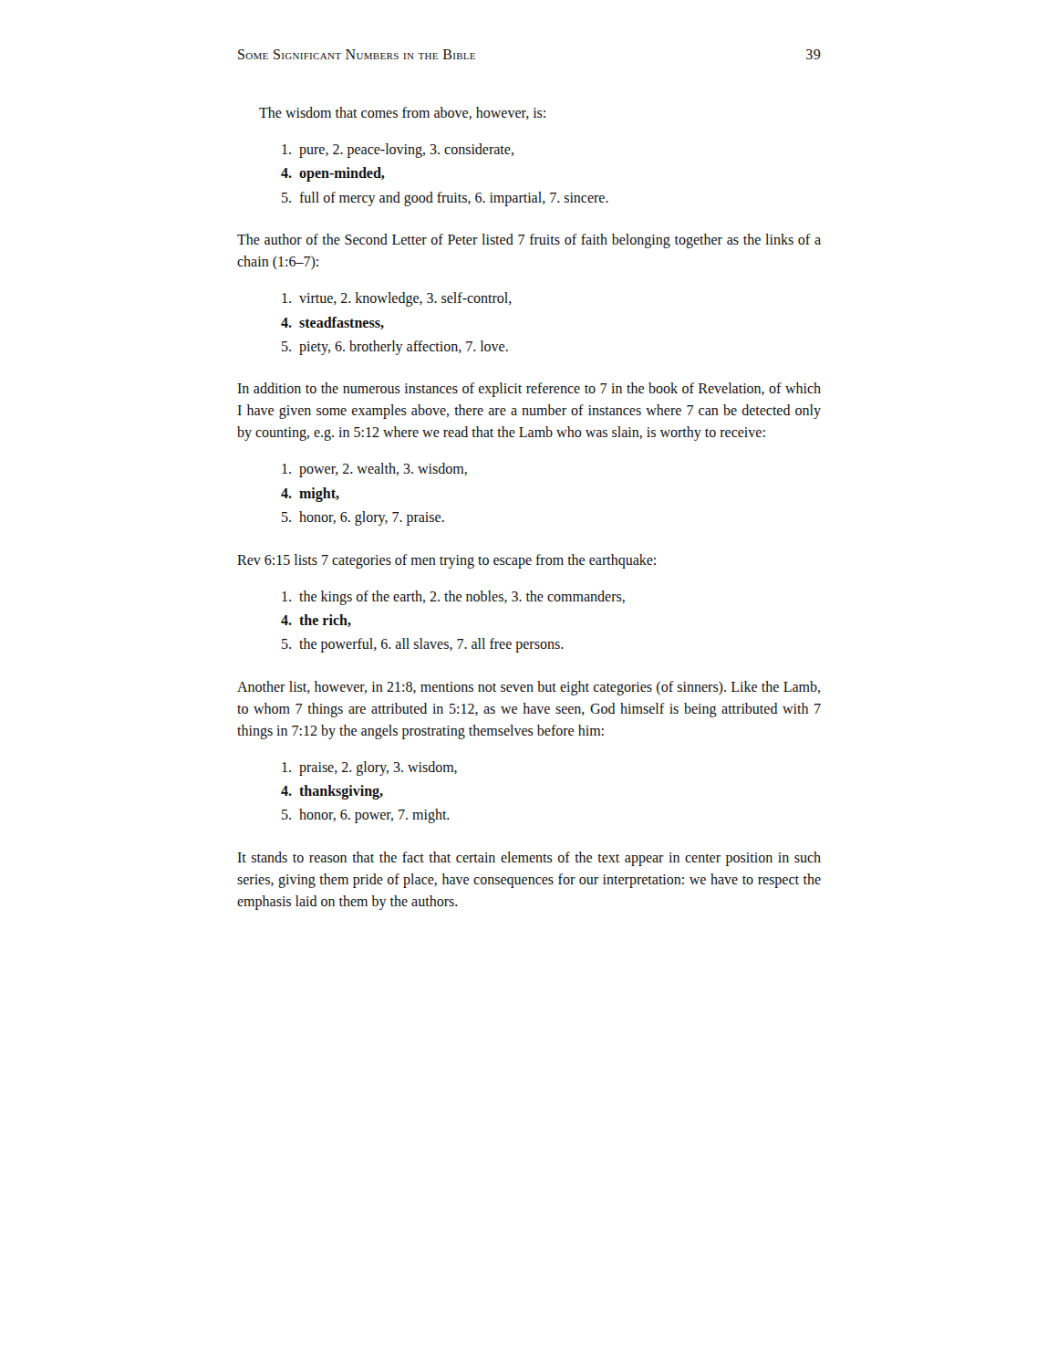Some Significant Numbers in the Bible 39
The wisdom that comes from above, however, is:
1. pure, 2. peace-loving, 3. considerate,
4. open-minded,
5. full of mercy and good fruits, 6. impartial, 7. sincere.
The author of the Second Letter of Peter listed 7 fruits of faith belonging together as the links of a chain (1:6–7):
1. virtue, 2. knowledge, 3. self-control,
4. steadfastness,
5. piety, 6. brotherly affection, 7. love.
In addition to the numerous instances of explicit reference to 7 in the book of Revelation, of which I have given some examples above, there are a number of instances where 7 can be detected only by counting, e.g. in 5:12 where we read that the Lamb who was slain, is worthy to receive:
1. power, 2. wealth, 3. wisdom,
4. might,
5. honor, 6. glory, 7. praise.
Rev 6:15 lists 7 categories of men trying to escape from the earthquake:
1. the kings of the earth, 2. the nobles, 3. the commanders,
4. the rich,
5. the powerful, 6. all slaves, 7. all free persons.
Another list, however, in 21:8, mentions not seven but eight categories (of sinners). Like the Lamb, to whom 7 things are attributed in 5:12, as we have seen, God himself is being attributed with 7 things in 7:12 by the angels prostrating themselves before him:
1. praise, 2. glory, 3. wisdom,
4. thanksgiving,
5. honor, 6. power, 7. might.
It stands to reason that the fact that certain elements of the text appear in center position in such series, giving them pride of place, have consequences for our interpretation: we have to respect the emphasis laid on them by the authors.